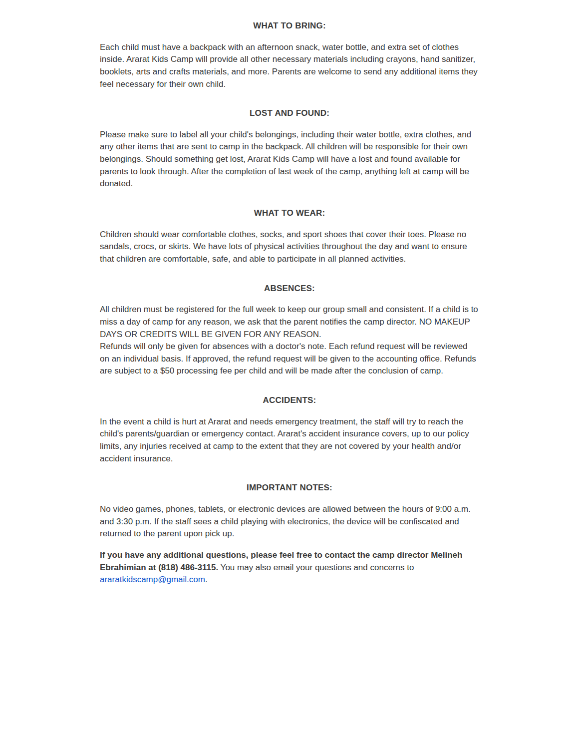WHAT TO BRING:
Each child must have a backpack with an afternoon snack, water bottle, and extra set of clothes inside. Ararat Kids Camp will provide all other necessary materials including crayons, hand sanitizer, booklets, arts and crafts materials, and more. Parents are welcome to send any additional items they feel necessary for their own child.
LOST AND FOUND:
Please make sure to label all your child's belongings, including their water bottle, extra clothes, and any other items that are sent to camp in the backpack. All children will be responsible for their own belongings. Should something get lost, Ararat Kids Camp will have a lost and found available for parents to look through. After the completion of last week of the camp, anything left at camp will be donated.
WHAT TO WEAR:
Children should wear comfortable clothes, socks, and sport shoes that cover their toes. Please no sandals, crocs, or skirts. We have lots of physical activities throughout the day and want to ensure that children are comfortable, safe, and able to participate in all planned activities.
ABSENCES:
All children must be registered for the full week to keep our group small and consistent. If a child is to miss a day of camp for any reason, we ask that the parent notifies the camp director. NO MAKEUP DAYS OR CREDITS WILL BE GIVEN FOR ANY REASON.
Refunds will only be given for absences with a doctor's note. Each refund request will be reviewed on an individual basis. If approved, the refund request will be given to the accounting office. Refunds are subject to a $50 processing fee per child and will be made after the conclusion of camp.
ACCIDENTS:
In the event a child is hurt at Ararat and needs emergency treatment, the staff will try to reach the child's parents/guardian or emergency contact. Ararat's accident insurance covers, up to our policy limits, any injuries received at camp to the extent that they are not covered by your health and/or accident insurance.
IMPORTANT NOTES:
No video games, phones, tablets, or electronic devices are allowed between the hours of 9:00 a.m. and 3:30 p.m. If the staff sees a child playing with electronics, the device will be confiscated and returned to the parent upon pick up.
If you have any additional questions, please feel free to contact the camp director Melineh Ebrahimian at (818) 486-3115. You may also email your questions and concerns to araratkidscamp@gmail.com.